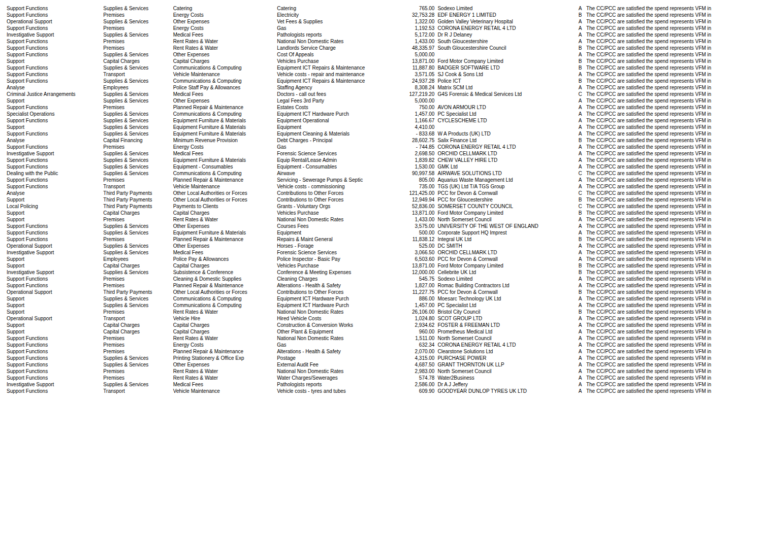| Support Functions | Supplies & Services | Catering | Catering | 765.00 | Sodexo Limited | A | The CC/PCC are satisfied the spend represents VFM in |
| Support Functions | Premises | Energy Costs | Electricity | 32,753.28 | EDF ENERGY 1 LIMITED | B | The CC/PCC are satisfied the spend represents VFM in |
| Operational Support | Supplies & Services | Other Expenses | Vet Fees & Supplies | 1,322.00 | Golden Valley Veterinary Hospital | A | The CC/PCC are satisfied the spend represents VFM in |
| Support Functions | Premises | Energy Costs | Gas | 1,192.53 | CORONA ENERGY RETAIL 4 LTD | A | The CC/PCC are satisfied the spend represents VFM in |
| Investigative Support | Supplies & Services | Medical Fees | Pathologists reports | 5,172.00 | Dr R J Delaney | A | The CC/PCC are satisfied the spend represents VFM in |
| Support Functions | Premises | Rent Rates & Water | National Non Domestic Rates | 1,433.00 | South Gloucestershire | A | The CC/PCC are satisfied the spend represents VFM in |
| Support Functions | Premises | Rent Rates & Water | Landlords Service Charge | 48,335.97 | South Gloucestershire Council | B | The CC/PCC are satisfied the spend represents VFM in |
| Support Functions | Supplies & Services | Other Expenses | Cost Of Appeals | 5,000.00 | | A | The CC/PCC are satisfied the spend represents VFM in |
| Support | Capital Charges | Capital Charges | Vehicles Purchase | 13,871.00 | Ford Motor Company Limited | B | The CC/PCC are satisfied the spend represents VFM in |
| Support Functions | Supplies & Services | Communications & Computing | Equipment ICT Repairs & Maintenance | 11,887.80 | BADGER SOFTWARE LTD | B | The CC/PCC are satisfied the spend represents VFM in |
| Support Functions | Transport | Vehicle Maintenance | Vehicle costs - repair and maintenance | 3,571.05 | SJ Cook & Sons Ltd | A | The CC/PCC are satisfied the spend represents VFM in |
| Support Functions | Supplies & Services | Communications & Computing | Equipment ICT Repairs & Maintenance | 24,937.28 | Police ICT | B | The CC/PCC are satisfied the spend represents VFM in |
| Analyse | Employees | Police Staff Pay & Allowances | Staffing Agency | 8,308.24 | Matrix SCM Ltd | A | The CC/PCC are satisfied the spend represents VFM in |
| Criminal Justice Arrangements | Supplies & Services | Medical Fees | Doctors - call out fees | 127,219.20 | G4S Forensic & Medical Services Ltd | C | The CC/PCC are satisfied the spend represents VFM in |
| Support | Supplies & Services | Other Expenses | Legal Fees 3rd Party | 5,000.00 | | A | The CC/PCC are satisfied the spend represents VFM in |
| Support Functions | Premises | Planned Repair & Maintenance | Estates Costs | 750.00 | AVON ARMOUR LTD | A | The CC/PCC are satisfied the spend represents VFM in |
| Specialist Operations | Supplies & Services | Communications & Computing | Equipment ICT Hardware Purch | 1,457.00 | PC Specialist Ltd | A | The CC/PCC are satisfied the spend represents VFM in |
| Support Functions | Supplies & Services | Equipment Furniture & Materials | Equipment Operational | 1,166.67 | CYCLESCHEME LTD | A | The CC/PCC are satisfied the spend represents VFM in |
| Support | Supplies & Services | Equipment Furniture & Materials | Equipment | 4,410.00 | | A | The CC/PCC are satisfied the spend represents VFM in |
| Support Functions | Supplies & Services | Equipment Furniture & Materials | Equipment Cleaning & Materials | - 833.68 | W A Products (UK) LTD | A | The CC/PCC are satisfied the spend represents VFM in |
| Analyse | Capital Financing | Minimum Revenue Provision | Debt Charges - Principal | 28,602.75 | Salix Finance Ltd | B | The CC/PCC are satisfied the spend represents VFM in |
| Support Functions | Premises | Energy Costs | Gas | - 744.85 | CORONA ENERGY RETAIL 4 LTD | A | The CC/PCC are satisfied the spend represents VFM in |
| Investigative Support | Supplies & Services | Medical Fees | Forensic Science Services | 2,698.50 | ORCHID CELLMARK LTD | A | The CC/PCC are satisfied the spend represents VFM in |
| Support Functions | Supplies & Services | Equipment Furniture & Materials | Equip Rental/Lease Admin | 1,839.82 | CHEW VALLEY HIRE LTD | A | The CC/PCC are satisfied the spend represents VFM in |
| Support Functions | Supplies & Services | Equipment - Consumables | Equipment - Consumables | 1,530.00 | GMK Ltd | A | The CC/PCC are satisfied the spend represents VFM in |
| Dealing with the Public | Supplies & Services | Communications & Computing | Airwave | 90,997.58 | AIRWAVE SOLUTIONS LTD | C | The CC/PCC are satisfied the spend represents VFM in |
| Support Functions | Premises | Planned Repair & Maintenance | Servicing - Sewerage Pumps & Septic | 805.00 | Aquarius Waste Management Ltd | A | The CC/PCC are satisfied the spend represents VFM in |
| Support Functions | Transport | Vehicle Maintenance | Vehicle costs - commissioning | 735.00 | TGS (UK) Ltd T/A TGS Group | A | The CC/PCC are satisfied the spend represents VFM in |
| Analyse | Third Party Payments | Other Local Authorities or Forces | Contributions to Other Forces | 121,425.00 | PCC for Devon & Cornwall | C | The CC/PCC are satisfied the spend represents VFM in |
| Support | Third Party Payments | Other Local Authorities or Forces | Contributions to Other Forces | 12,949.94 | PCC for Gloucestershire | B | The CC/PCC are satisfied the spend represents VFM in |
| Local Policing | Third Party Payments | Payments to Clients | Grants - Voluntary Orgs | 52,836.00 | SOMERSET COUNTY COUNCIL | C | The CC/PCC are satisfied the spend represents VFM in |
| Support | Capital Charges | Capital Charges | Vehicles Purchase | 13,871.00 | Ford Motor Company Limited | B | The CC/PCC are satisfied the spend represents VFM in |
| Support | Premises | Rent Rates & Water | National Non Domestic Rates | 1,433.00 | North Somerset Council | A | The CC/PCC are satisfied the spend represents VFM in |
| Support Functions | Supplies & Services | Other Expenses | Courses Fees | 3,575.00 | UNIVERSITY OF THE WEST OF ENGLAND | A | The CC/PCC are satisfied the spend represents VFM in |
| Support Functions | Supplies & Services | Equipment Furniture & Materials | Equipment | 500.00 | Corporate Support HQ Imprest | A | The CC/PCC are satisfied the spend represents VFM in |
| Support Functions | Premises | Planned Repair & Maintenance | Repairs & Maint General | 11,838.12 | Integral UK Ltd | B | The CC/PCC are satisfied the spend represents VFM in |
| Operational Support | Supplies & Services | Other Expenses | Horses - Forage | 525.00 | DC SMITH | A | The CC/PCC are satisfied the spend represents VFM in |
| Investigative Support | Supplies & Services | Medical Fees | Forensic Science Services | 3,066.50 | ORCHID CELLMARK LTD | A | The CC/PCC are satisfied the spend represents VFM in |
| Support | Employees | Police Pay & Allowances | Police Inspector - Basic Pay | 6,503.60 | PCC for Devon & Cornwall | A | The CC/PCC are satisfied the spend represents VFM in |
| Support | Capital Charges | Capital Charges | Vehicles Purchase | 13,871.00 | Ford Motor Company Limited | B | The CC/PCC are satisfied the spend represents VFM in |
| Investigative Support | Supplies & Services | Subsistence & Conference | Conference & Meeting Expenses | 12,000.00 | Cellebrite UK Ltd | B | The CC/PCC are satisfied the spend represents VFM in |
| Support Functions | Premises | Cleaning & Domestic Supplies | Cleaning Charges | 545.75 | Sodexo Limited | A | The CC/PCC are satisfied the spend represents VFM in |
| Support Functions | Premises | Planned Repair & Maintenance | Alterations - Health & Safety | 1,827.00 | Romac Building Contractors Ltd | A | The CC/PCC are satisfied the spend represents VFM in |
| Operational Support | Third Party Payments | Other Local Authorities or Forces | Contributions to Other Forces | 11,227.75 | PCC for Devon & Cornwall | B | The CC/PCC are satisfied the spend represents VFM in |
| Support | Supplies & Services | Communications & Computing | Equipment ICT Hardware Purch | 886.00 | Moesarc Technology UK Ltd | A | The CC/PCC are satisfied the spend represents VFM in |
| Support | Supplies & Services | Communications & Computing | Equipment ICT Hardware Purch | 1,457.00 | PC Specialist Ltd | A | The CC/PCC are satisfied the spend represents VFM in |
| Support | Premises | Rent Rates & Water | National Non Domestic Rates | 26,106.00 | Bristol City Council | B | The CC/PCC are satisfied the spend represents VFM in |
| Operational Support | Transport | Vehicle Hire | Hired Vehicle Costs | 1,024.80 | SCOT GROUP LTD | A | The CC/PCC are satisfied the spend represents VFM in |
| Support | Capital Charges | Capital Charges | Construction & Conversion Works | 2,934.62 | FOSTER & FREEMAN LTD | A | The CC/PCC are satisfied the spend represents VFM in |
| Support | Capital Charges | Capital Charges | Other Plant & Equipment | 960.00 | Prometheus Medical Ltd | A | The CC/PCC are satisfied the spend represents VFM in |
| Support Functions | Premises | Rent Rates & Water | National Non Domestic Rates | 1,511.00 | North Somerset Council | A | The CC/PCC are satisfied the spend represents VFM in |
| Support Functions | Premises | Energy Costs | Gas | 632.34 | CORONA ENERGY RETAIL 4 LTD | A | The CC/PCC are satisfied the spend represents VFM in |
| Support Functions | Premises | Planned Repair & Maintenance | Alterations - Health & Safety | 2,070.00 | Clearstone Solutions Ltd | A | The CC/PCC are satisfied the spend represents VFM in |
| Support Functions | Supplies & Services | Printing Stationery & Office Exp | Postage | 4,315.00 | PURCHASE POWER | A | The CC/PCC are satisfied the spend represents VFM in |
| Support Functions | Supplies & Services | Other Expenses | External Audit Fee | 4,687.50 | GRANT THORNTON UK LLP | A | The CC/PCC are satisfied the spend represents VFM in |
| Support Functions | Premises | Rent Rates & Water | National Non Domestic Rates | 2,983.00 | North Somerset Council | A | The CC/PCC are satisfied the spend represents VFM in |
| Support Functions | Premises | Rent Rates & Water | Water Charges/Sewerages | 574.78 | Water2Business | A | The CC/PCC are satisfied the spend represents VFM in |
| Investigative Support | Supplies & Services | Medical Fees | Pathologists reports | 2,586.00 | Dr A J Jeffery | A | The CC/PCC are satisfied the spend represents VFM in |
| Support Functions | Transport | Vehicle Maintenance | Vehicle costs - tyres and tubes | 609.90 | GOODYEAR DUNLOP TYRES UK LTD | A | The CC/PCC are satisfied the spend represents VFM in |